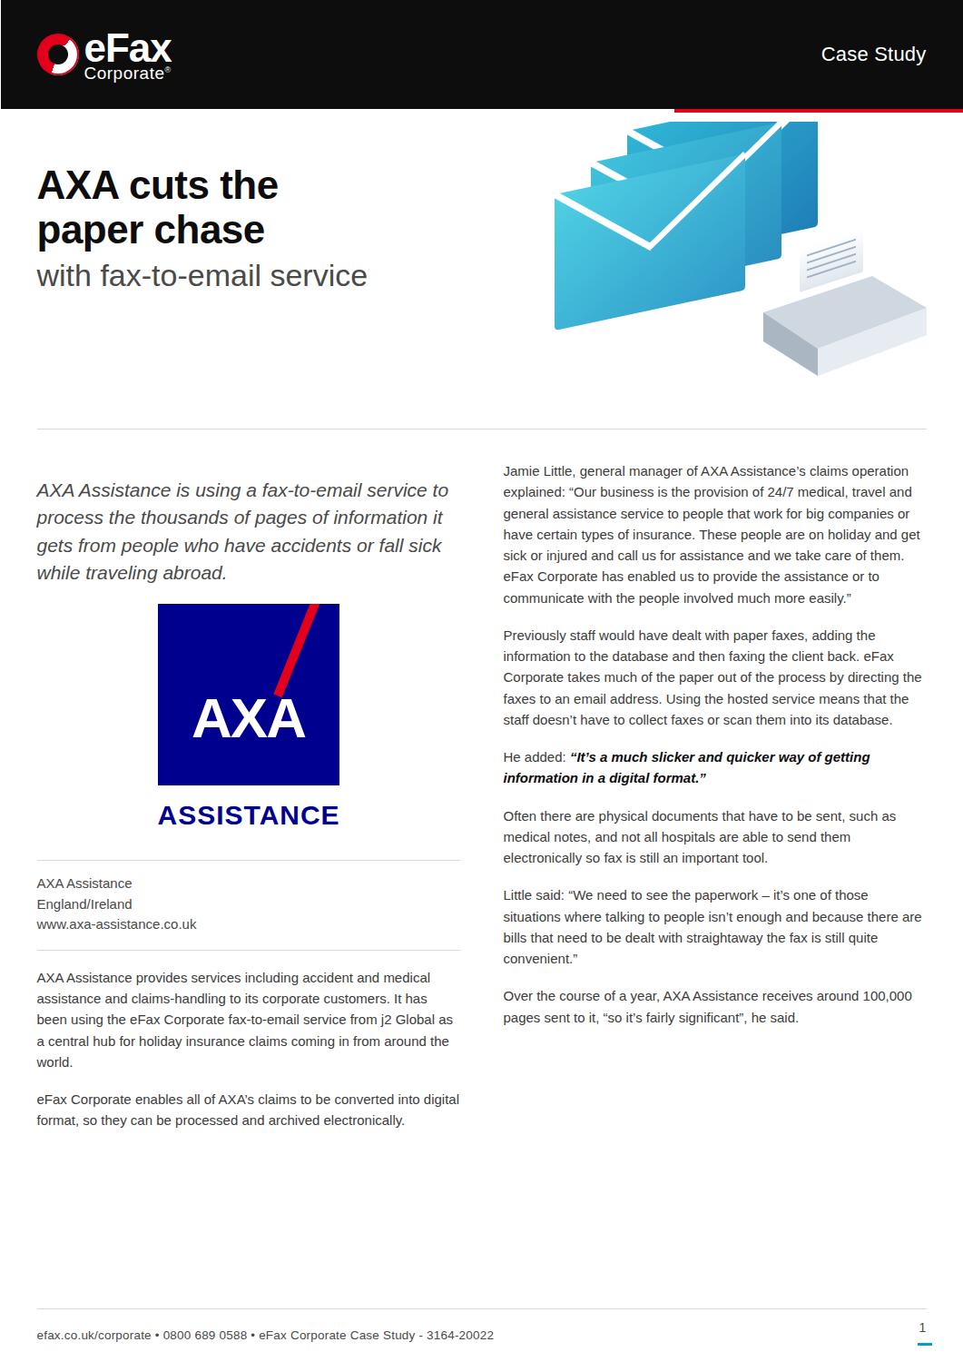eFax Corporate®
Case Study
AXA cuts the
paper chase with fax-to-email service
AXA Assistance is using a fax-to-email service to process the thousands of pages of information it gets from people who have accidents or fall sick while traveling abroad.
AXA
ASSISTANCE
AXA Assistance
England/Ireland
www.axa-assistance.co.uk
AXA Assistance provides services including accident and medical assistance and claims-handling to its corporate customers. It has been using the eFax Corporate fax-to-email service from j2 Global as a central hub for holiday insurance claims coming in from around the world.
eFax Corporate enables all of AXA’s claims to be converted into digital format, so they can be processed and archived electronically.
Jamie Little, general manager of AXA Assistance’s claims operation explained: “Our business is the provision of 24/7 medical, travel and general assistance service to people that work for big companies or have certain types of insurance. These people are on holiday and get sick or injured and call us for assistance and we take care of them. eFax Corporate has enabled us to provide the assistance or to communicate with the people involved much more easily.”
Previously staff would have dealt with paper faxes, adding the information to the database and then faxing the client back. eFax Corporate takes much of the paper out of the process by directing the faxes to an email address. Using the hosted service means that the staff doesn’t have to collect faxes or scan them into its database.
He added: “It’s a much slicker and quicker way of getting information in a digital format.”
Often there are physical documents that have to be sent, such as medical notes, and not all hospitals are able to send them electronically so fax is still an important tool.
Little said: “We need to see the paperwork – it’s one of those situations where talking to people isn’t enough and because there are bills that need to be dealt with straightaway the fax is still quite convenient.”
Over the course of a year, AXA Assistance receives around 100,000 pages sent to it, “so it’s fairly significant”, he said.
efax.co.uk/corporate • 0800 689 0588 • eFax Corporate Case Study - 3164-20022
1